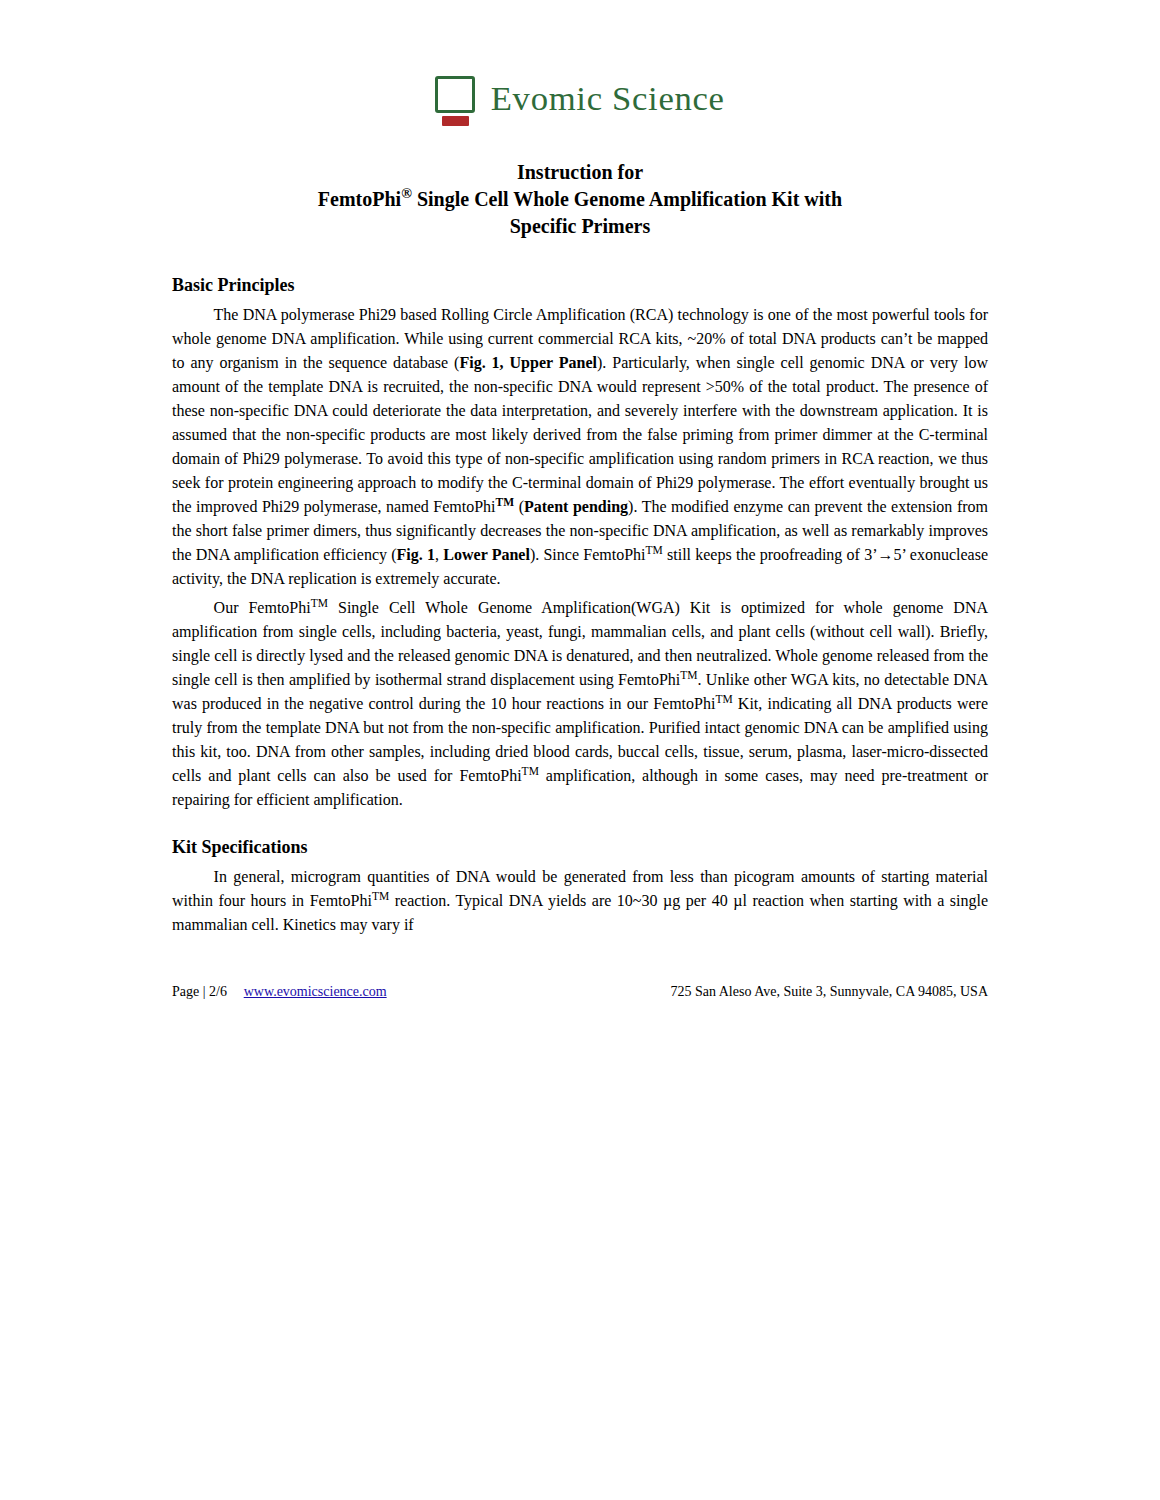Evomic Science
Instruction for
FemtoPhi® Single Cell Whole Genome Amplification Kit with
Specific Primers
Basic Principles
The DNA polymerase Phi29 based Rolling Circle Amplification (RCA) technology is one of the most powerful tools for whole genome DNA amplification. While using current commercial RCA kits, ~20% of total DNA products can’t be mapped to any organism in the sequence database (Fig. 1, Upper Panel). Particularly, when single cell genomic DNA or very low amount of the template DNA is recruited, the non-specific DNA would represent >50% of the total product. The presence of these non-specific DNA could deteriorate the data interpretation, and severely interfere with the downstream application. It is assumed that the non-specific products are most likely derived from the false priming from primer dimmer at the C-terminal domain of Phi29 polymerase. To avoid this type of non-specific amplification using random primers in RCA reaction, we thus seek for protein engineering approach to modify the C-terminal domain of Phi29 polymerase. The effort eventually brought us the improved Phi29 polymerase, named FemtoPhiTM (Patent pending). The modified enzyme can prevent the extension from the short false primer dimers, thus significantly decreases the non-specific DNA amplification, as well as remarkably improves the DNA amplification efficiency (Fig. 1, Lower Panel). Since FemtoPhiTM still keeps the proofreading of 3’→5’ exonuclease activity, the DNA replication is extremely accurate.
Our FemtoPhiTM Single Cell Whole Genome Amplification(WGA) Kit is optimized for whole genome DNA amplification from single cells, including bacteria, yeast, fungi, mammalian cells, and plant cells (without cell wall). Briefly, single cell is directly lysed and the released genomic DNA is denatured, and then neutralized. Whole genome released from the single cell is then amplified by isothermal strand displacement using FemtoPhiTM. Unlike other WGA kits, no detectable DNA was produced in the negative control during the 10 hour reactions in our FemtoPhiTM Kit, indicating all DNA products were truly from the template DNA but not from the non-specific amplification. Purified intact genomic DNA can be amplified using this kit, too. DNA from other samples, including dried blood cards, buccal cells, tissue, serum, plasma, laser-micro-dissected cells and plant cells can also be used for FemtoPhiTM amplification, although in some cases, may need pre-treatment or repairing for efficient amplification.
Kit Specifications
In general, microgram quantities of DNA would be generated from less than picogram amounts of starting material within four hours in FemtoPhiTM reaction. Typical DNA yields are 10~30 µg per 40 µl reaction when starting with a single mammalian cell. Kinetics may vary if
Page | 2/6 www.evomicscience.com 725 San Aleso Ave, Suite 3, Sunnyvale, CA 94085, USA